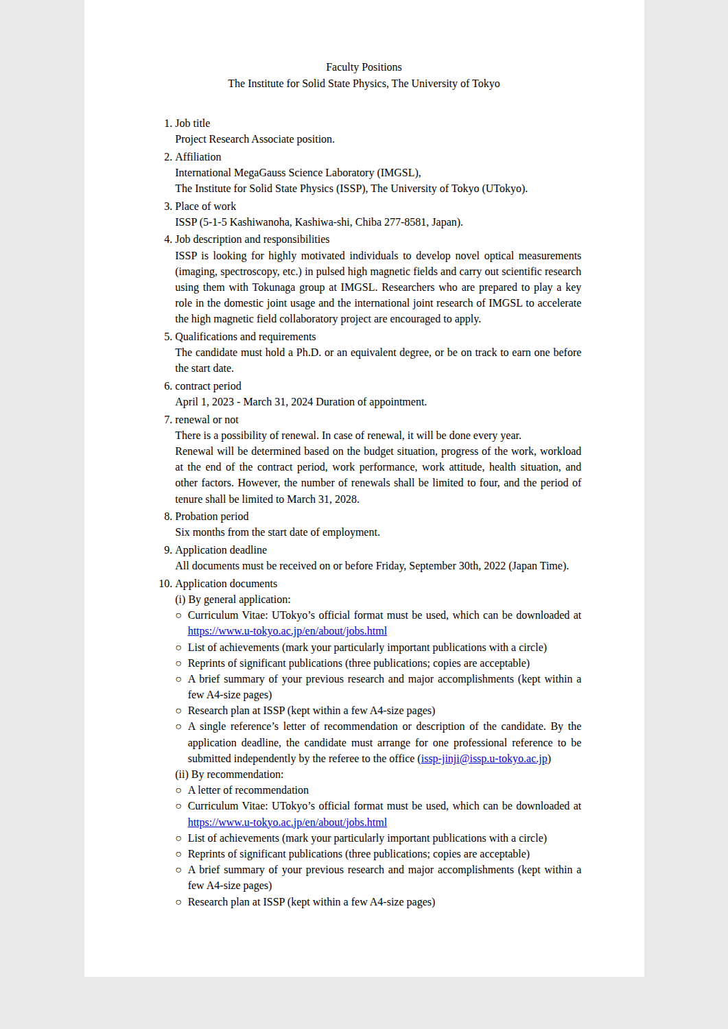Faculty Positions
The Institute for Solid State Physics, The University of Tokyo
Job title
Project Research Associate position.
Affiliation
International MegaGauss Science Laboratory (IMGSL),
The Institute for Solid State Physics (ISSP), The University of Tokyo (UTokyo).
Place of work
ISSP (5-1-5 Kashiwanoha, Kashiwa-shi, Chiba 277-8581, Japan).
Job description and responsibilities
ISSP is looking for highly motivated individuals to develop novel optical measurements (imaging, spectroscopy, etc.) in pulsed high magnetic fields and carry out scientific research using them with Tokunaga group at IMGSL. Researchers who are prepared to play a key role in the domestic joint usage and the international joint research of IMGSL to accelerate the high magnetic field collaboratory project are encouraged to apply.
Qualifications and requirements
The candidate must hold a Ph.D. or an equivalent degree, or be on track to earn one before the start date.
contract period
April 1, 2023 - March 31, 2024 Duration of appointment.
renewal or not
There is a possibility of renewal. In case of renewal, it will be done every year.
Renewal will be determined based on the budget situation, progress of the work, workload at the end of the contract period, work performance, work attitude, health situation, and other factors. However, the number of renewals shall be limited to four, and the period of tenure shall be limited to March 31, 2028.
Probation period
Six months from the start date of employment.
Application deadline
All documents must be received on or before Friday, September 30th, 2022 (Japan Time).
Application documents
(i) By general application:
Curriculum Vitae: UTokyo’s official format must be used, which can be downloaded at https://www.u-tokyo.ac.jp/en/about/jobs.html
List of achievements (mark your particularly important publications with a circle)
Reprints of significant publications (three publications; copies are acceptable)
A brief summary of your previous research and major accomplishments (kept within a few A4-size pages)
Research plan at ISSP (kept within a few A4-size pages)
A single reference’s letter of recommendation or description of the candidate. By the application deadline, the candidate must arrange for one professional reference to be submitted independently by the referee to the office (issp-jinji@issp.u-tokyo.ac.jp)
(ii) By recommendation:
A letter of recommendation
Curriculum Vitae: UTokyo’s official format must be used, which can be downloaded at https://www.u-tokyo.ac.jp/en/about/jobs.html
List of achievements (mark your particularly important publications with a circle)
Reprints of significant publications (three publications; copies are acceptable)
A brief summary of your previous research and major accomplishments (kept within a few A4-size pages)
Research plan at ISSP (kept within a few A4-size pages)